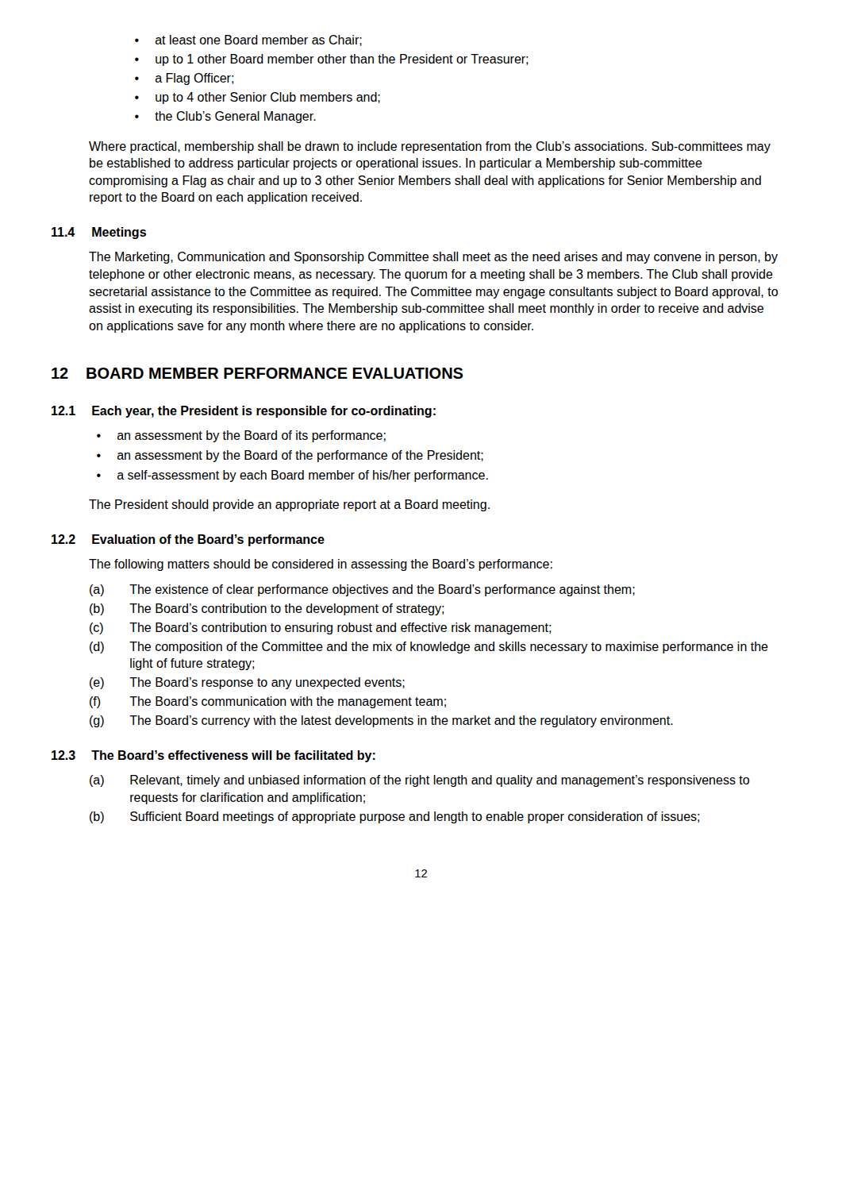at least one Board member as Chair;
up to 1 other Board member other than the President or Treasurer;
a Flag Officer;
up to 4 other Senior Club members and;
the Club’s General Manager.
Where practical, membership shall be drawn to include representation from the Club’s associations. Sub-committees may be established to address particular projects or operational issues. In particular a Membership sub-committee compromising a Flag as chair and up to 3 other Senior Members shall deal with applications for Senior Membership and report to the Board on each application received.
11.4 Meetings
The Marketing, Communication and Sponsorship Committee shall meet as the need arises and may convene in person, by telephone or other electronic means, as necessary. The quorum for a meeting shall be 3 members. The Club shall provide secretarial assistance to the Committee as required. The Committee may engage consultants subject to Board approval, to assist in executing its responsibilities. The Membership sub-committee shall meet monthly in order to receive and advise on applications save for any month where there are no applications to consider.
12 BOARD MEMBER PERFORMANCE EVALUATIONS
12.1 Each year, the President is responsible for co-ordinating:
an assessment by the Board of its performance;
an assessment by the Board of the performance of the President;
a self-assessment by each Board member of his/her performance.
The President should provide an appropriate report at a Board meeting.
12.2 Evaluation of the Board’s performance
The following matters should be considered in assessing the Board’s performance:
(a) The existence of clear performance objectives and the Board’s performance against them;
(b) The Board’s contribution to the development of strategy;
(c) The Board’s contribution to ensuring robust and effective risk management;
(d) The composition of the Committee and the mix of knowledge and skills necessary to maximise performance in the light of future strategy;
(e) The Board’s response to any unexpected events;
(f) The Board’s communication with the management team;
(g) The Board’s currency with the latest developments in the market and the regulatory environment.
12.3 The Board’s effectiveness will be facilitated by:
(a) Relevant, timely and unbiased information of the right length and quality and management’s responsiveness to requests for clarification and amplification;
(b) Sufficient Board meetings of appropriate purpose and length to enable proper consideration of issues;
12